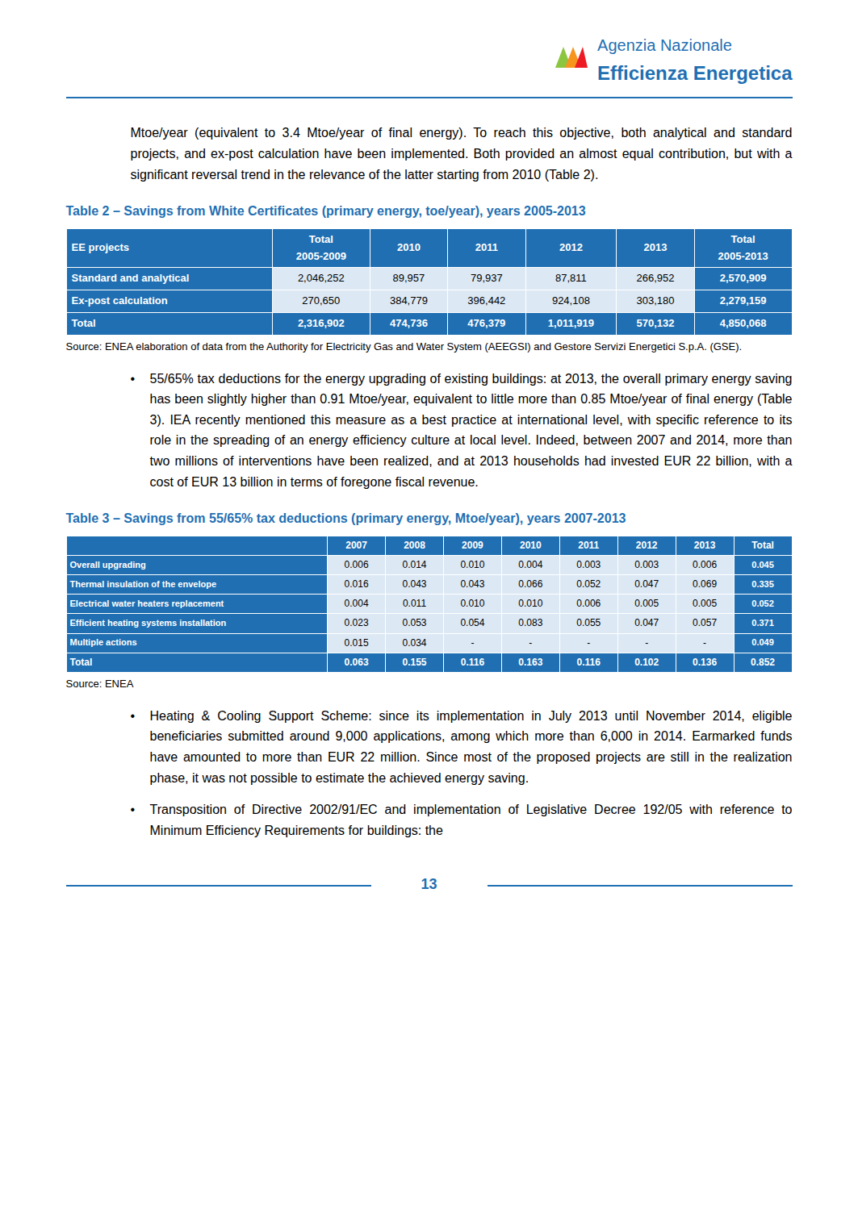Agenzia Nazionale
Efficienza Energetica
Mtoe/year (equivalent to 3.4 Mtoe/year of final energy). To reach this objective, both analytical and standard projects, and ex-post calculation have been implemented. Both provided an almost equal contribution, but with a significant reversal trend in the relevance of the latter starting from 2010 (Table 2).
Table 2 – Savings from White Certificates (primary energy, toe/year), years 2005-2013
| EE projects | Total 2005-2009 | 2010 | 2011 | 2012 | 2013 | Total 2005-2013 |
| --- | --- | --- | --- | --- | --- | --- |
| Standard and analytical | 2,046,252 | 89,957 | 79,937 | 87,811 | 266,952 | 2,570,909 |
| Ex-post calculation | 270,650 | 384,779 | 396,442 | 924,108 | 303,180 | 2,279,159 |
| Total | 2,316,902 | 474,736 | 476,379 | 1,011,919 | 570,132 | 4,850,068 |
Source: ENEA elaboration of data from the Authority for Electricity Gas and Water System (AEEGSI) and Gestore Servizi Energetici S.p.A. (GSE).
55/65% tax deductions for the energy upgrading of existing buildings: at 2013, the overall primary energy saving has been slightly higher than 0.91 Mtoe/year, equivalent to little more than 0.85 Mtoe/year of final energy (Table 3). IEA recently mentioned this measure as a best practice at international level, with specific reference to its role in the spreading of an energy efficiency culture at local level. Indeed, between 2007 and 2014, more than two millions of interventions have been realized, and at 2013 households had invested EUR 22 billion, with a cost of EUR 13 billion in terms of foregone fiscal revenue.
Table 3 – Savings from 55/65% tax deductions (primary energy, Mtoe/year), years 2007-2013
| | 2007 | 2008 | 2009 | 2010 | 2011 | 2012 | 2013 | Total |
| --- | --- | --- | --- | --- | --- | --- | --- | --- |
| Overall upgrading | 0.006 | 0.014 | 0.010 | 0.004 | 0.003 | 0.003 | 0.006 | 0.045 |
| Thermal insulation of the envelope | 0.016 | 0.043 | 0.043 | 0.066 | 0.052 | 0.047 | 0.069 | 0.335 |
| Electrical water heaters replacement | 0.004 | 0.011 | 0.010 | 0.010 | 0.006 | 0.005 | 0.005 | 0.052 |
| Efficient heating systems installation | 0.023 | 0.053 | 0.054 | 0.083 | 0.055 | 0.047 | 0.057 | 0.371 |
| Multiple actions | 0.015 | 0.034 | - | - | - | - | - | 0.049 |
| Total | 0.063 | 0.155 | 0.116 | 0.163 | 0.116 | 0.102 | 0.136 | 0.852 |
Source: ENEA
Heating & Cooling Support Scheme: since its implementation in July 2013 until November 2014, eligible beneficiaries submitted around 9,000 applications, among which more than 6,000 in 2014. Earmarked funds have amounted to more than EUR 22 million. Since most of the proposed projects are still in the realization phase, it was not possible to estimate the achieved energy saving.
Transposition of Directive 2002/91/EC and implementation of Legislative Decree 192/05 with reference to Minimum Efficiency Requirements for buildings: the
13